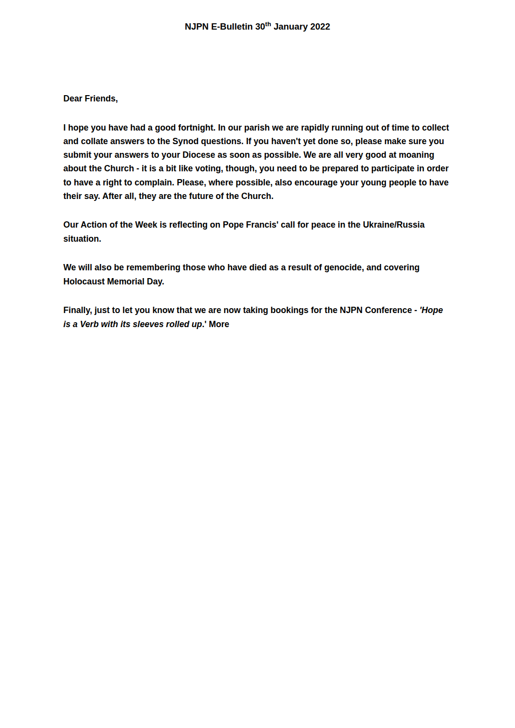NJPN E-Bulletin 30th January 2022
Dear Friends,
I hope you have had a good fortnight. In our parish we are rapidly running out of time to collect and collate answers to the Synod questions. If you haven't yet done so, please make sure you submit your answers to your Diocese as soon as possible. We are all very good at moaning about the Church - it is a bit like voting, though, you need to be prepared to participate in order to have a right to complain. Please, where possible, also encourage your young people to have their say. After all, they are the future of the Church.
Our Action of the Week is reflecting on Pope Francis' call for peace in the Ukraine/Russia situation.
We will also be remembering those who have died as a result of genocide, and covering Holocaust Memorial Day.
Finally, just to let you know that we are now taking bookings for the NJPN Conference - 'Hope is a Verb with its sleeves rolled up.' More